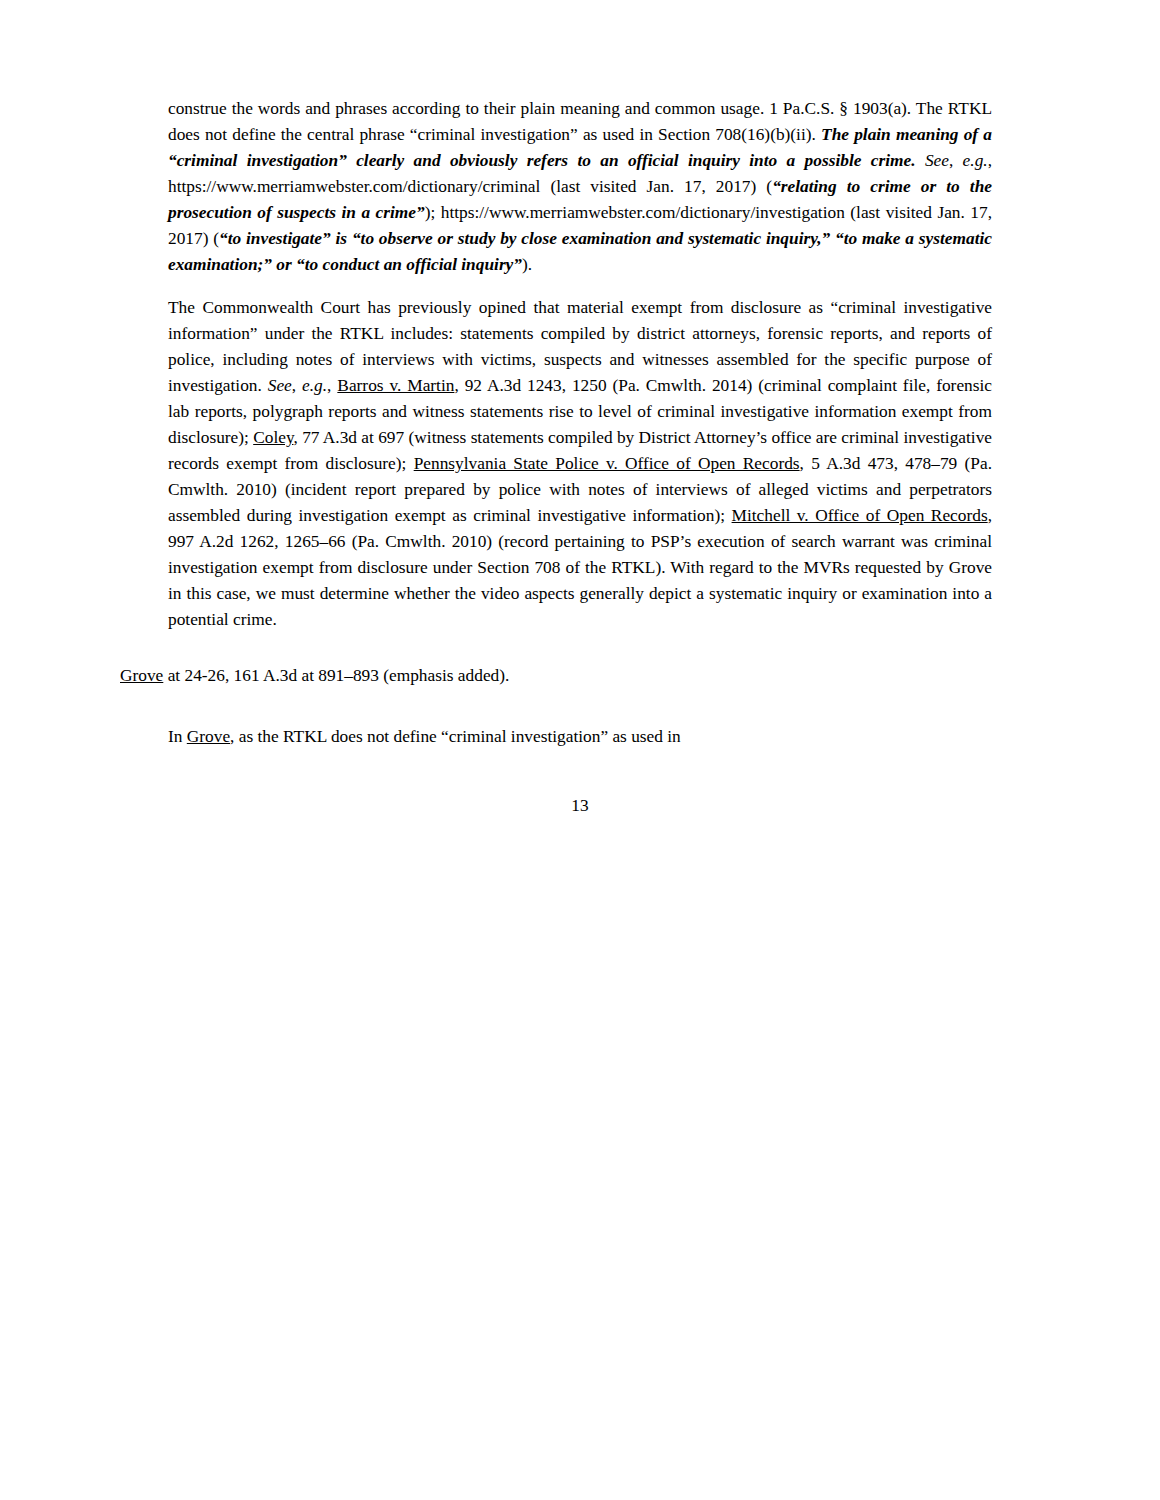construe the words and phrases according to their plain meaning and common usage. 1 Pa.C.S. § 1903(a). The RTKL does not define the central phrase “criminal investigation” as used in Section 708(16)(b)(ii). The plain meaning of a “criminal investigation” clearly and obviously refers to an official inquiry into a possible crime. See, e.g., https://www.merriamwebster.com/dictionary/criminal (last visited Jan. 17, 2017) (“relating to crime or to the prosecution of suspects in a crime”); https://www.merriamwebster.com/dictionary/investigation (last visited Jan. 17, 2017) (“to investigate” is “to observe or study by close examination and systematic inquiry,” “to make a systematic examination;” or “to conduct an official inquiry”).
The Commonwealth Court has previously opined that material exempt from disclosure as “criminal investigative information” under the RTKL includes: statements compiled by district attorneys, forensic reports, and reports of police, including notes of interviews with victims, suspects and witnesses assembled for the specific purpose of investigation. See, e.g., Barros v. Martin, 92 A.3d 1243, 1250 (Pa. Cmwlth. 2014) (criminal complaint file, forensic lab reports, polygraph reports and witness statements rise to level of criminal investigative information exempt from disclosure); Coley, 77 A.3d at 697 (witness statements compiled by District Attorney’s office are criminal investigative records exempt from disclosure); Pennsylvania State Police v. Office of Open Records, 5 A.3d 473, 478–79 (Pa. Cmwlth. 2010) (incident report prepared by police with notes of interviews of alleged victims and perpetrators assembled during investigation exempt as criminal investigative information); Mitchell v. Office of Open Records, 997 A.2d 1262, 1265–66 (Pa. Cmwlth. 2010) (record pertaining to PSP’s execution of search warrant was criminal investigation exempt from disclosure under Section 708 of the RTKL). With regard to the MVRs requested by Grove in this case, we must determine whether the video aspects generally depict a systematic inquiry or examination into a potential crime.
Grove at 24-26, 161 A.3d at 891–893 (emphasis added).
In Grove, as the RTKL does not define “criminal investigation” as used in
13